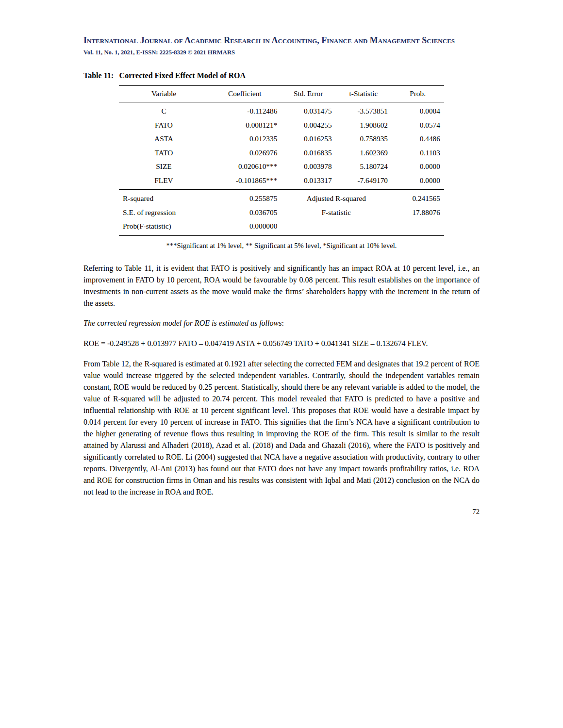International Journal of Academic Research in Accounting, Finance and Management Sciences
Vol. 11, No. 1, 2021, E-ISSN: 2225-8329 © 2021 HRMARS
Table 11: Corrected Fixed Effect Model of ROA
| Variable | Coefficient | Std. Error | t-Statistic | Prob. |
| --- | --- | --- | --- | --- |
| C | -0.112486 | 0.031475 | -3.573851 | 0.0004 |
| FATO | 0.008121* | 0.004255 | 1.908602 | 0.0574 |
| ASTA | 0.012335 | 0.016253 | 0.758935 | 0.4486 |
| TATO | 0.026976 | 0.016835 | 1.602369 | 0.1103 |
| SIZE | 0.020610*** | 0.003978 | 5.180724 | 0.0000 |
| FLEV | -0.101865*** | 0.013317 | -7.649170 | 0.0000 |
| R-squared | 0.255875 | Adjusted R-squared | 0.241565 |
| S.E. of regression | 0.036705 | F-statistic | 17.88076 |
| Prob(F-statistic) | 0.000000 | | | |
***Significant at 1% level, ** Significant at 5% level, *Significant at 10% level.
Referring to Table 11, it is evident that FATO is positively and significantly has an impact ROA at 10 percent level, i.e., an improvement in FATO by 10 percent, ROA would be favourable by 0.08 percent. This result establishes on the importance of investments in non-current assets as the move would make the firms’ shareholders happy with the increment in the return of the assets.
The corrected regression model for ROE is estimated as follows:
ROE = -0.249528 + 0.013977 FATO – 0.047419 ASTA + 0.056749 TATO + 0.041341 SIZE – 0.132674 FLEV.
From Table 12, the R-squared is estimated at 0.1921 after selecting the corrected FEM and designates that 19.2 percent of ROE value would increase triggered by the selected independent variables. Contrarily, should the independent variables remain constant, ROE would be reduced by 0.25 percent. Statistically, should there be any relevant variable is added to the model, the value of R-squared will be adjusted to 20.74 percent. This model revealed that FATO is predicted to have a positive and influential relationship with ROE at 10 percent significant level. This proposes that ROE would have a desirable impact by 0.014 percent for every 10 percent of increase in FATO. This signifies that the firm’s NCA have a significant contribution to the higher generating of revenue flows thus resulting in improving the ROE of the firm. This result is similar to the result attained by Alarussi and Alhaderi (2018), Azad et al. (2018) and Dada and Ghazali (2016), where the FATO is positively and significantly correlated to ROE. Li (2004) suggested that NCA have a negative association with productivity, contrary to other reports. Divergently, Al-Ani (2013) has found out that FATO does not have any impact towards profitability ratios, i.e. ROA and ROE for construction firms in Oman and his results was consistent with Iqbal and Mati (2012) conclusion on the NCA do not lead to the increase in ROA and ROE.
72